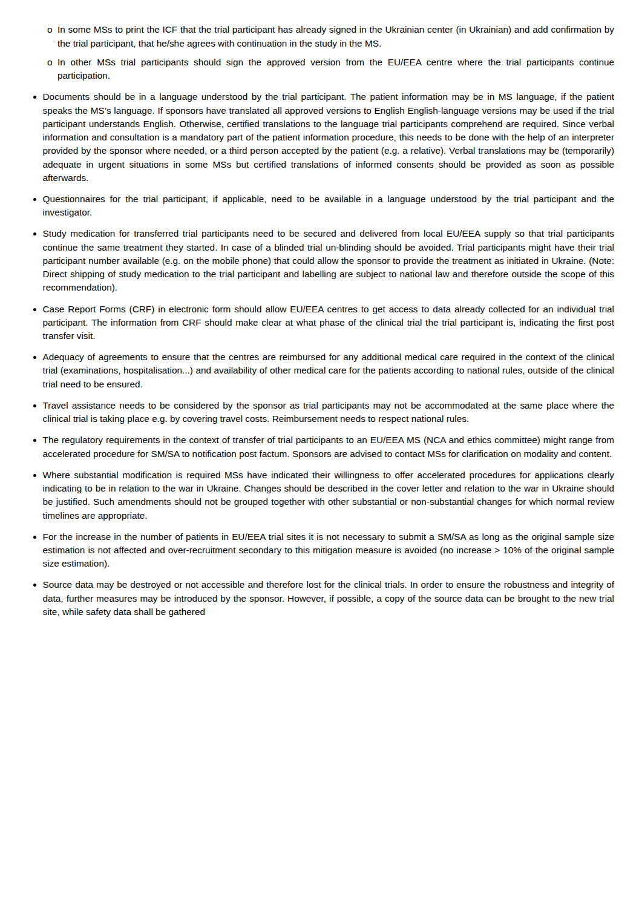In some MSs to print the ICF that the trial participant has already signed in the Ukrainian center (in Ukrainian) and add confirmation by the trial participant, that he/she agrees with continuation in the study in the MS.
In other MSs trial participants should sign the approved version from the EU/EEA centre where the trial participants continue participation.
Documents should be in a language understood by the trial participant. The patient information may be in MS language, if the patient speaks the MS’s language. If sponsors have translated all approved versions to English English-language versions may be used if the trial participant understands English. Otherwise, certified translations to the language trial participants comprehend are required. Since verbal information and consultation is a mandatory part of the patient information procedure, this needs to be done with the help of an interpreter provided by the sponsor where needed, or a third person accepted by the patient (e.g. a relative). Verbal translations may be (temporarily) adequate in urgent situations in some MSs but certified translations of informed consents should be provided as soon as possible afterwards.
Questionnaires for the trial participant, if applicable, need to be available in a language understood by the trial participant and the investigator.
Study medication for transferred trial participants need to be secured and delivered from local EU/EEA supply so that trial participants continue the same treatment they started. In case of a blinded trial un-blinding should be avoided. Trial participants might have their trial participant number available (e.g. on the mobile phone) that could allow the sponsor to provide the treatment as initiated in Ukraine. (Note: Direct shipping of study medication to the trial participant and labelling are subject to national law and therefore outside the scope of this recommendation).
Case Report Forms (CRF) in electronic form should allow EU/EEA centres to get access to data already collected for an individual trial participant. The information from CRF should make clear at what phase of the clinical trial the trial participant is, indicating the first post transfer visit.
Adequacy of agreements to ensure that the centres are reimbursed for any additional medical care required in the context of the clinical trial (examinations, hospitalisation...) and availability of other medical care for the patients according to national rules, outside of the clinical trial need to be ensured.
Travel assistance needs to be considered by the sponsor as trial participants may not be accommodated at the same place where the clinical trial is taking place e.g. by covering travel costs. Reimbursement needs to respect national rules.
The regulatory requirements in the context of transfer of trial participants to an EU/EEA MS (NCA and ethics committee) might range from accelerated procedure for SM/SA to notification post factum. Sponsors are advised to contact MSs for clarification on modality and content.
Where substantial modification is required MSs have indicated their willingness to offer accelerated procedures for applications clearly indicating to be in relation to the war in Ukraine. Changes should be described in the cover letter and relation to the war in Ukraine should be justified. Such amendments should not be grouped together with other substantial or non-substantial changes for which normal review timelines are appropriate.
For the increase in the number of patients in EU/EEA trial sites it is not necessary to submit a SM/SA as long as the original sample size estimation is not affected and over-recruitment secondary to this mitigation measure is avoided (no increase > 10% of the original sample size estimation).
Source data may be destroyed or not accessible and therefore lost for the clinical trials. In order to ensure the robustness and integrity of data, further measures may be introduced by the sponsor. However, if possible, a copy of the source data can be brought to the new trial site, while safety data shall be gathered